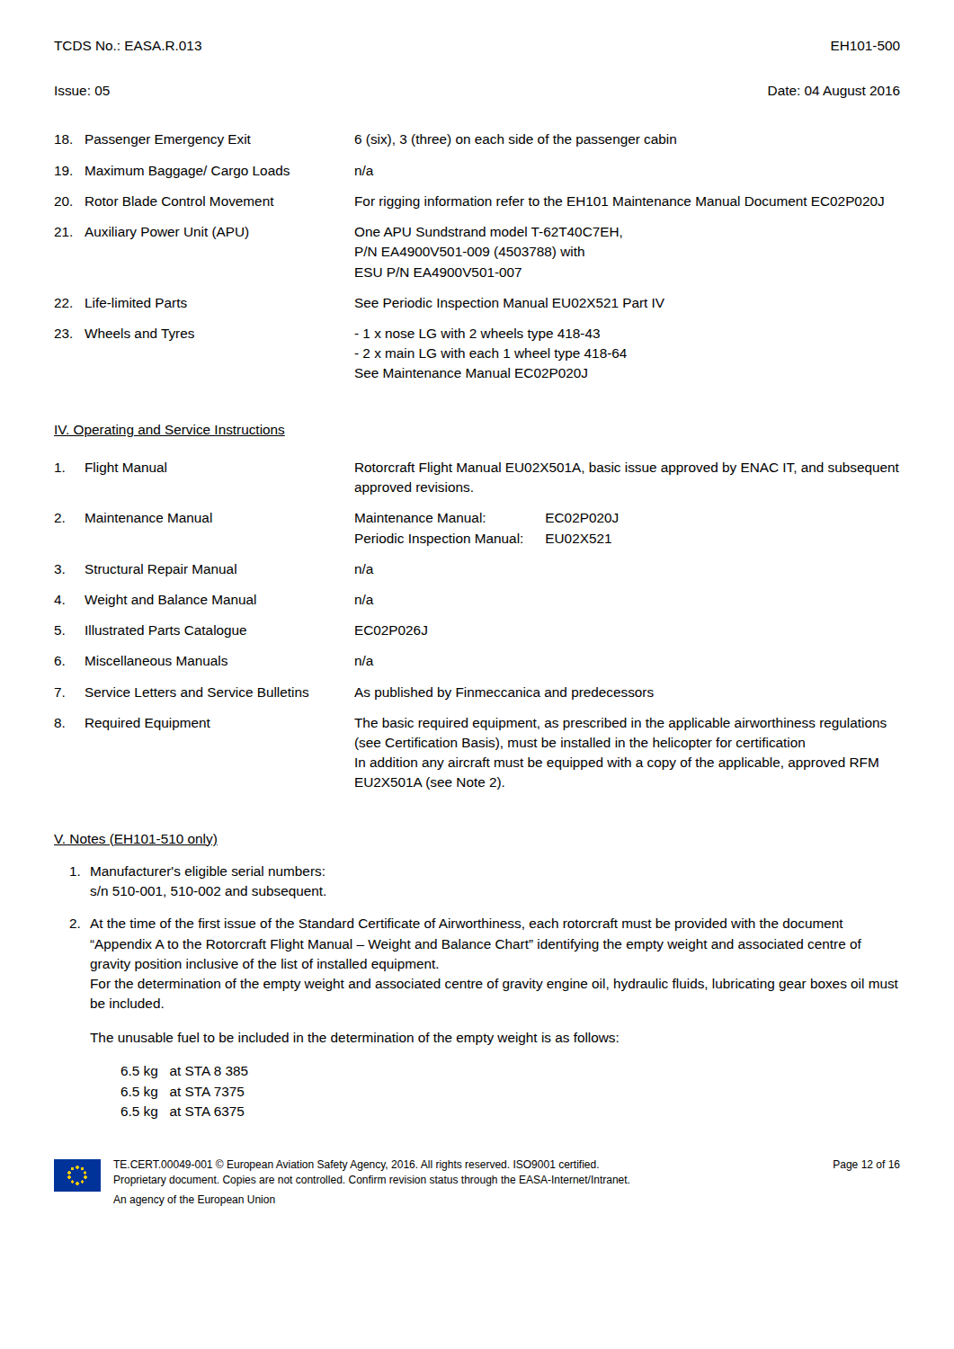TCDS No.: EASA.R.013
EH101-500
Issue: 05
Date: 04 August 2016
| 18. | Passenger Emergency Exit | 6 (six), 3 (three) on each side of the passenger cabin |
| 19. | Maximum Baggage/ Cargo Loads | n/a |
| 20. | Rotor Blade Control Movement | For rigging information refer to the EH101 Maintenance Manual Document EC02P020J |
| 21. | Auxiliary Power Unit (APU) | One APU Sundstrand model T-62T40C7EH, P/N EA4900V501-009 (4503788) with ESU P/N EA4900V501-007 |
| 22. | Life-limited Parts | See Periodic Inspection Manual EU02X521 Part IV |
| 23. | Wheels and Tyres | - 1 x nose LG with 2 wheels type 418-43 - 2 x main LG with each 1 wheel type 418-64 See Maintenance Manual EC02P020J |
IV. Operating and Service Instructions
| 1. | Flight Manual | Rotorcraft Flight Manual EU02X501A, basic issue approved by ENAC IT, and subsequent approved revisions. |
| 2. | Maintenance Manual | / Maintenance Manual: / EC02P020J / / Periodic Inspection Manual: / EU02X521 / |
| 3. | Structural Repair Manual | n/a |
| 4. | Weight and Balance Manual | n/a |
| 5. | Illustrated Parts Catalogue | EC02P026J |
| 6. | Miscellaneous Manuals | n/a |
| 7. | Service Letters and Service Bulletins | As published by Finmeccanica and predecessors |
| 8. | Required Equipment | The basic required equipment, as prescribed in the applicable airworthiness regulations (see Certification Basis), must be installed in the helicopter for certification In addition any aircraft must be equipped with a copy of the applicable, approved RFM EU2X501A (see Note 2). |
V. Notes (EH101-510 only)
Manufacturer's eligible serial numbers:
s/n 510-001, 510-002 and subsequent.
At the time of the first issue of the Standard Certificate of Airworthiness, each rotorcraft must be provided with the document “Appendix A to the Rotorcraft Flight Manual – Weight and Balance Chart” identifying the empty weight and associated centre of gravity position inclusive of the list of installed equipment.
For the determination of the empty weight and associated centre of gravity engine oil, hydraulic fluids, lubricating gear boxes oil must be included.
The unusable fuel to be included in the determination of the empty weight is as follows:
6.5 kg at STA 8 385
6.5 kg at STA 7375
6.5 kg at STA 6375
TE.CERT.00049-001 © European Aviation Safety Agency, 2016. All rights reserved. ISO9001 certified. Page 12 of 16
Proprietary document. Copies are not controlled. Confirm revision status through the EASA-Internet/Intranet.
An agency of the European Union